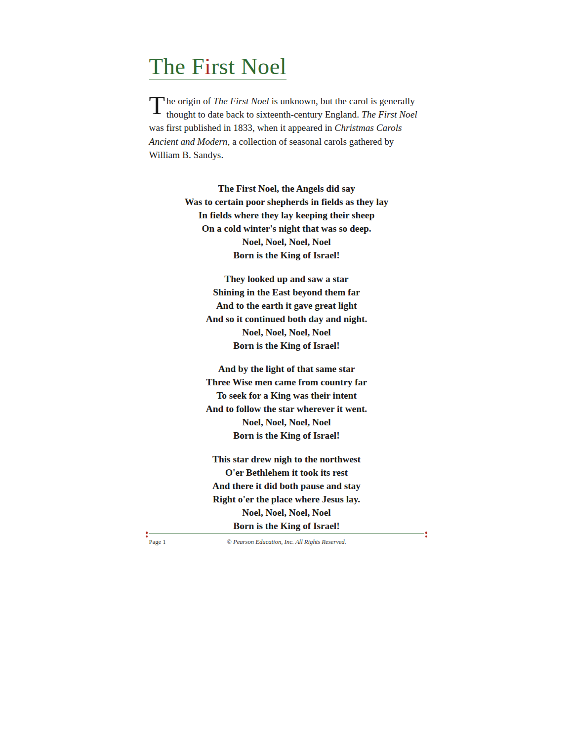The First Noel
The origin of The First Noel is unknown, but the carol is generally thought to date back to sixteenth-century England. The First Noel was first published in 1833, when it appeared in Christmas Carols Ancient and Modern, a collection of seasonal carols gathered by William B. Sandys.
The First Noel, the Angels did say
Was to certain poor shepherds in fields as they lay
In fields where they lay keeping their sheep
On a cold winter's night that was so deep.
Noel, Noel, Noel, Noel
Born is the King of Israel!
They looked up and saw a star
Shining in the East beyond them far
And to the earth it gave great light
And so it continued both day and night.
Noel, Noel, Noel, Noel
Born is the King of Israel!
And by the light of that same star
Three Wise men came from country far
To seek for a King was their intent
And to follow the star wherever it went.
Noel, Noel, Noel, Noel
Born is the King of Israel!
This star drew nigh to the northwest
O'er Bethlehem it took its rest
And there it did both pause and stay
Right o'er the place where Jesus lay.
Noel, Noel, Noel, Noel
Born is the King of Israel!
Page 1 © Pearson Education, Inc. All Rights Reserved.